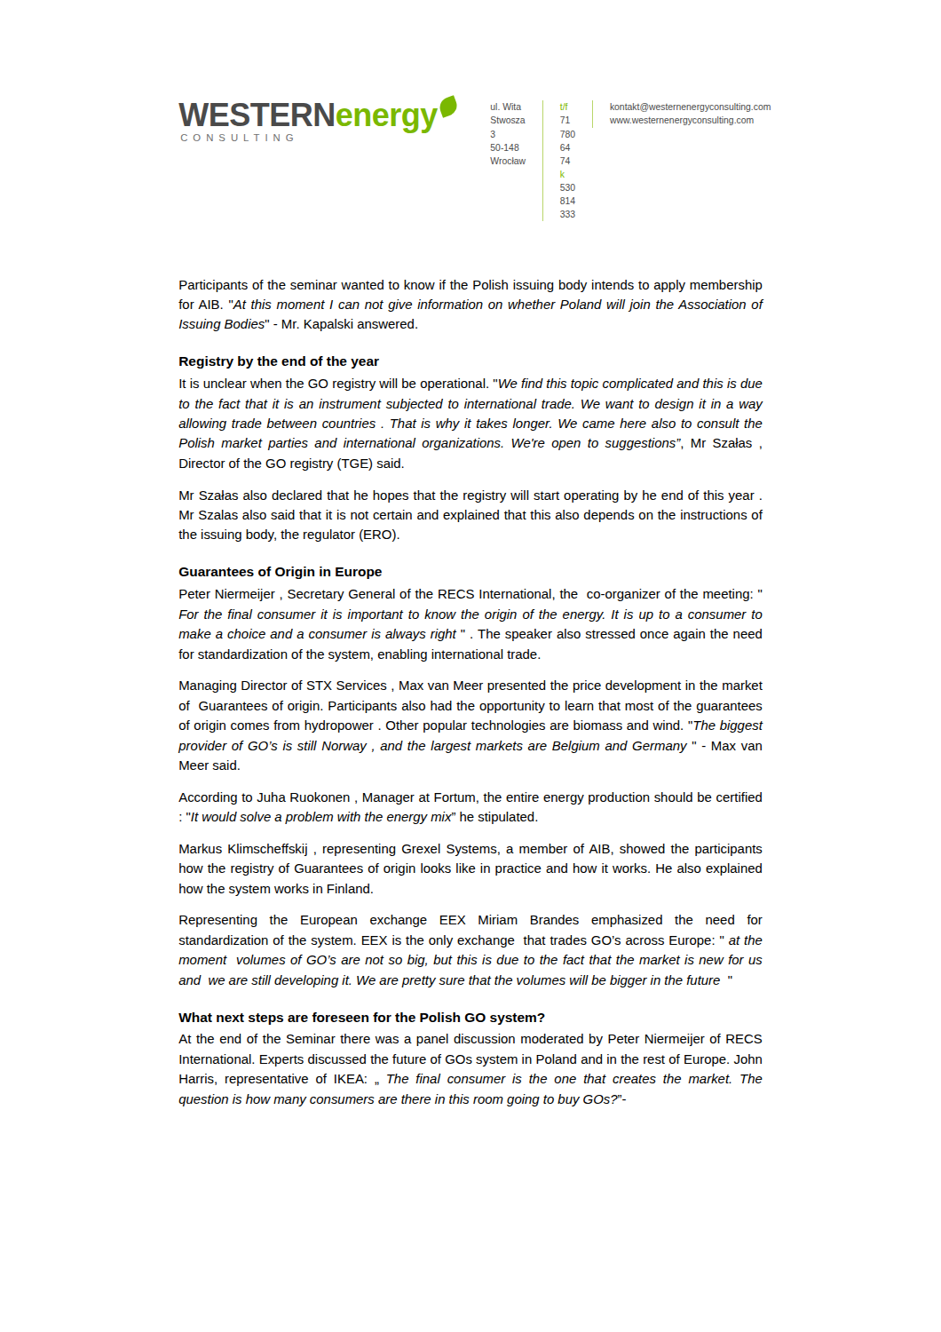WESTERN energy
CONSULTING
ul. Wita Stwosza 3
50-148 Wrocław
t/f71 780 64 74
k530 814 333
kontakt@westernenergyconsulting.com
www.westernenergyconsulting.com
Participants of the seminar wanted to know if the Polish issuing body intends to apply membership for AIB. "At this moment I can not give information on whether Poland will join the Association of Issuing Bodies" - Mr. Kapalski answered.
Registry by the end of the year
It is unclear when the GO registry will be operational. "We find this topic complicated and this is due to the fact that it is an instrument subjected to international trade. We want to design it in a way allowing trade between countries . That is why it takes longer. We came here also to consult the Polish market parties and international organizations. We're open to suggestions”, Mr Szałas , Director of the GO registry (TGE) said.
Mr Szałas also declared that he hopes that the registry will start operating by he end of this year . Mr Szalas also said that it is not certain and explained that this also depends on the instructions of the issuing body, the regulator (ERO).
Guarantees of Origin in Europe
Peter Niermeijer , Secretary General of the RECS International, the co-organizer of the meeting: " For the final consumer it is important to know the origin of the energy. It is up to a consumer to make a choice and a consumer is always right " . The speaker also stressed once again the need for standardization of the system, enabling international trade.
Managing Director of STX Services , Max van Meer presented the price development in the market of Guarantees of origin. Participants also had the opportunity to learn that most of the guarantees of origin comes from hydropower . Other popular technologies are biomass and wind. "The biggest provider of GO’s is still Norway , and the largest markets are Belgium and Germany " - Max van Meer said.
According to Juha Ruokonen , Manager at Fortum, the entire energy production should be certified : "It would solve a problem with the energy mix” he stipulated.
Markus Klimscheffskij , representing Grexel Systems, a member of AIB, showed the participants how the registry of Guarantees of origin looks like in practice and how it works. He also explained how the system works in Finland.
Representing the European exchange EEX Miriam Brandes emphasized the need for standardization of the system. EEX is the only exchange that trades GO’s across Europe: " at the moment volumes of GO’s are not so big, but this is due to the fact that the market is new for us and we are still developing it. We are pretty sure that the volumes will be bigger in the future "
What next steps are foreseen for the Polish GO system?
At the end of the Seminar there was a panel discussion moderated by Peter Niermeijer of RECS International. Experts discussed the future of GOs system in Poland and in the rest of Europe. John Harris, representative of IKEA: „ The final consumer is the one that creates the market. The question is how many consumers are there in this room going to buy GOs?”-